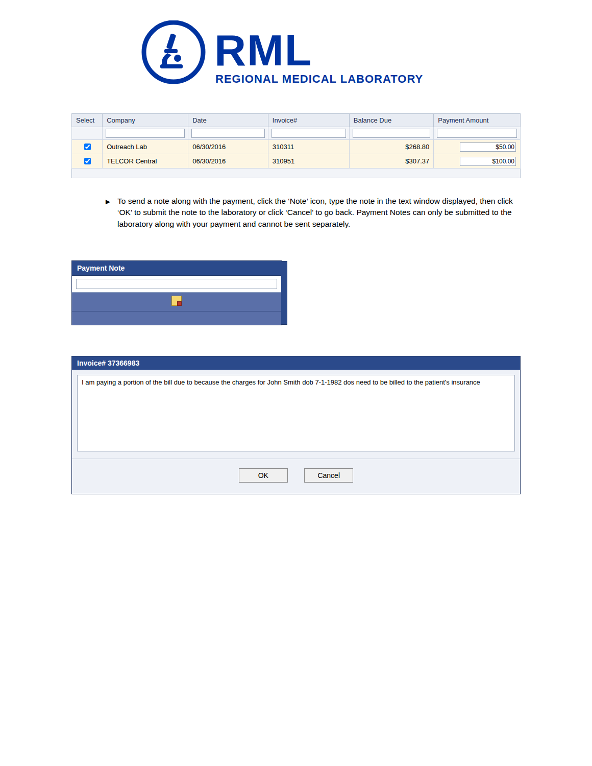RML REGIONAL MEDICAL LABORATORY
| Select | Company | Date | Invoice# | Balance Due | Payment Amount |
| --- | --- | --- | --- | --- | --- |
| | Outreach Lab | 06/30/2016 | 310311 | $268.80 | |
| | TELCOR Central | 06/30/2016 | 310951 | $307.37 | |
► To send a note along with the payment, click the ‘Note’ icon, type the note in the text window displayed, then click ‘OK’ to submit the note to the laboratory or click ‘Cancel’ to go back. Payment Notes can only be submitted to the laboratory along with your payment and cannot be sent separately.
Payment Note
Invoice# 37366983
I am paying a portion of the bill due to because the charges for John Smith dob 7-1-1982 dos need to be billed to the patient's insurance
OK Cancel